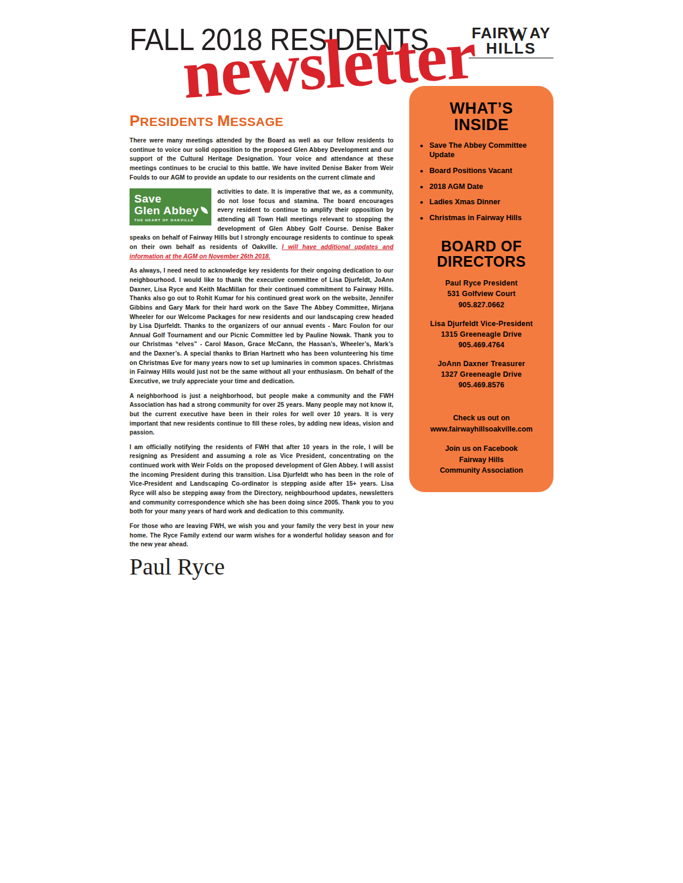FAIRWAY
HILLS
FALL 2018 RESIDENTS
newsletter
PRESIDENTS MESSAGE
There were many meetings attended by the Board as well as our fellow residents to continue to voice our solid opposition to the proposed Glen Abbey Development and our support of the Cultural Heritage Designation. Your voice and attendance at these meetings continues to be crucial to this battle. We have invited Denise Baker from Weir Foulds to our AGM to provide an update to our residents on the current climate and
Save Glen Abbey THE HEART OF OAKVILLE
activities to date. It is imperative that we, as a community, do not lose focus and stamina. The board encourages every resident to continue to amplify their opposition by attending all Town Hall meetings relevant to stopping the development of Glen Abbey Golf Course. Denise Baker speaks on behalf of Fairway Hills but I strongly encourage residents to continue to speak on their own behalf as residents of Oakville. I will have additional updates and information at the AGM on November 26th 2018.
As always, I need need to acknowledge key residents for their ongoing dedication to our neighbourhood. I would like to thank the executive committee of Lisa Djurfeldt, JoAnn Daxner, Lisa Ryce and Keith MacMillan for their continued commitment to Fairway Hills. Thanks also go out to Rohit Kumar for his continued great work on the website, Jennifer Gibbins and Gary Mark for their hard work on the Save The Abbey Committee, Mirjana Wheeler for our Welcome Packages for new residents and our landscaping crew headed by Lisa Djurfeldt. Thanks to the organizers of our annual events - Marc Foulon for our Annual Golf Tournament and our Picnic Committee led by Pauline Nowak. Thank you to our Christmas “elves” - Carol Mason, Grace McCann, the Hassan’s, Wheeler’s, Mark’s and the Daxner’s. A special thanks to Brian Hartnett who has been volunteering his time on Christmas Eve for many years now to set up luminaries in common spaces. Christmas in Fairway Hills would just not be the same without all your enthusiasm. On behalf of the Executive, we truly appreciate your time and dedication.
A neighborhood is just a neighborhood, but people make a community and the FWH Association has had a strong community for over 25 years. Many people may not know it, but the current executive have been in their roles for well over 10 years. It is very important that new residents continue to fill these roles, by adding new ideas, vision and passion.
I am officially notifying the residents of FWH that after 10 years in the role, I will be resigning as President and assuming a role as Vice President, concentrating on the continued work with Weir Folds on the proposed development of Glen Abbey. I will assist the incoming President during this transition. Lisa Djurfeldt who has been in the role of Vice-President and Landscaping Co-ordinator is stepping aside after 15+ years. Lisa Ryce will also be stepping away from the Directory, neighbourhood updates, newsletters and community correspondence which she has been doing since 2005. Thank you to you both for your many years of hard work and dedication to this community.
For those who are leaving FWH, we wish you and your family the very best in your new home. The Ryce Family extend our warm wishes for a wonderful holiday season and for the new year ahead.
Paul Ryce
What’s
Inside
Save The Abbey Committee Update
Board Positions Vacant
2018 AGM Date
Ladies Xmas Dinner
Christmas in Fairway Hills
Board of
Directors
Paul Ryce President
531 Golfview Court
905.827.0662
Lisa Djurfeldt Vice-President
1315 Greeneagle Drive
905.469.4764
JoAnn Daxner Treasurer
1327 Greeneagle Drive
905.469.8576
Check us out on
www.fairwayhillsoakville.com
Join us on Facebook
Fairway Hills
Community Association